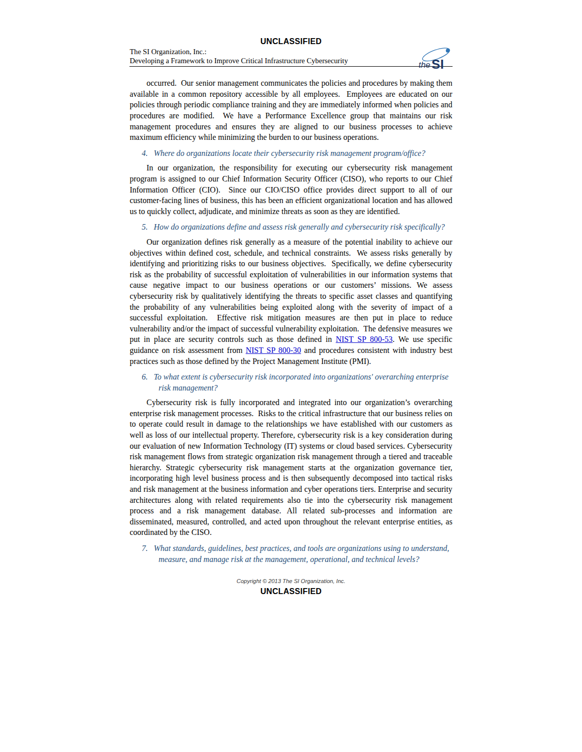UNCLASSIFIED
The SI Organization, Inc.:
Developing a Framework to Improve Critical Infrastructure Cybersecurity
the SI
occurred. Our senior management communicates the policies and procedures by making them available in a common repository accessible by all employees. Employees are educated on our policies through periodic compliance training and they are immediately informed when policies and procedures are modified. We have a Performance Excellence group that maintains our risk management procedures and ensures they are aligned to our business processes to achieve maximum efficiency while minimizing the burden to our business operations.
4. Where do organizations locate their cybersecurity risk management program/office?
In our organization, the responsibility for executing our cybersecurity risk management program is assigned to our Chief Information Security Officer (CISO), who reports to our Chief Information Officer (CIO). Since our CIO/CISO office provides direct support to all of our customer-facing lines of business, this has been an efficient organizational location and has allowed us to quickly collect, adjudicate, and minimize threats as soon as they are identified.
5. How do organizations define and assess risk generally and cybersecurity risk specifically?
Our organization defines risk generally as a measure of the potential inability to achieve our objectives within defined cost, schedule, and technical constraints. We assess risks generally by identifying and prioritizing risks to our business objectives. Specifically, we define cybersecurity risk as the probability of successful exploitation of vulnerabilities in our information systems that cause negative impact to our business operations or our customers’ missions. We assess cybersecurity risk by qualitatively identifying the threats to specific asset classes and quantifying the probability of any vulnerabilities being exploited along with the severity of impact of a successful exploitation. Effective risk mitigation measures are then put in place to reduce vulnerability and/or the impact of successful vulnerability exploitation. The defensive measures we put in place are security controls such as those defined in NIST SP 800-53. We use specific guidance on risk assessment from NIST SP 800-30 and procedures consistent with industry best practices such as those defined by the Project Management Institute (PMI).
6. To what extent is cybersecurity risk incorporated into organizations' overarching enterprise risk management?
Cybersecurity risk is fully incorporated and integrated into our organization’s overarching enterprise risk management processes. Risks to the critical infrastructure that our business relies on to operate could result in damage to the relationships we have established with our customers as well as loss of our intellectual property. Therefore, cybersecurity risk is a key consideration during our evaluation of new Information Technology (IT) systems or cloud based services. Cybersecurity risk management flows from strategic organization risk management through a tiered and traceable hierarchy. Strategic cybersecurity risk management starts at the organization governance tier, incorporating high level business process and is then subsequently decomposed into tactical risks and risk management at the business information and cyber operations tiers. Enterprise and security architectures along with related requirements also tie into the cybersecurity risk management process and a risk management database. All related sub-processes and information are disseminated, measured, controlled, and acted upon throughout the relevant enterprise entities, as coordinated by the CISO.
7. What standards, guidelines, best practices, and tools are organizations using to understand, measure, and manage risk at the management, operational, and technical levels?
Copyright © 2013 The SI Organization, Inc.
UNCLASSIFIED